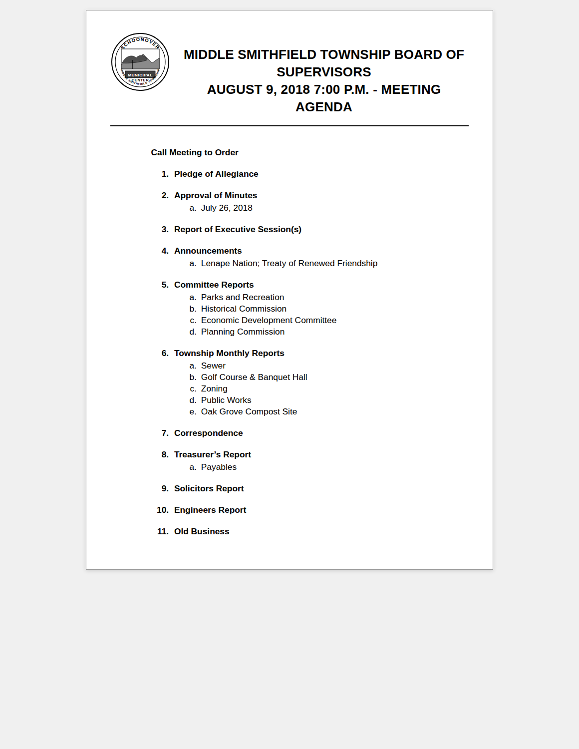SCHOONOVER MUNICIPAL CENTER MIDDLE SMITHFIELD TOWNSHIP
MIDDLE SMITHFIELD TOWNSHIP BOARD OF SUPERVISORS
AUGUST 9, 2018 7:00 P.M. - MEETING AGENDA
Call Meeting to Order
Pledge of Allegiance
Approval of Minutes
July 26, 2018
Report of Executive Session(s)
Announcements
Lenape Nation; Treaty of Renewed Friendship
Committee Reports
Parks and Recreation
Historical Commission
Economic Development Committee
Planning Commission
Township Monthly Reports
Sewer
Golf Course & Banquet Hall
Zoning
Public Works
Oak Grove Compost Site
Correspondence
Treasurer’s Report
Payables
Solicitors Report
Engineers Report
Old Business